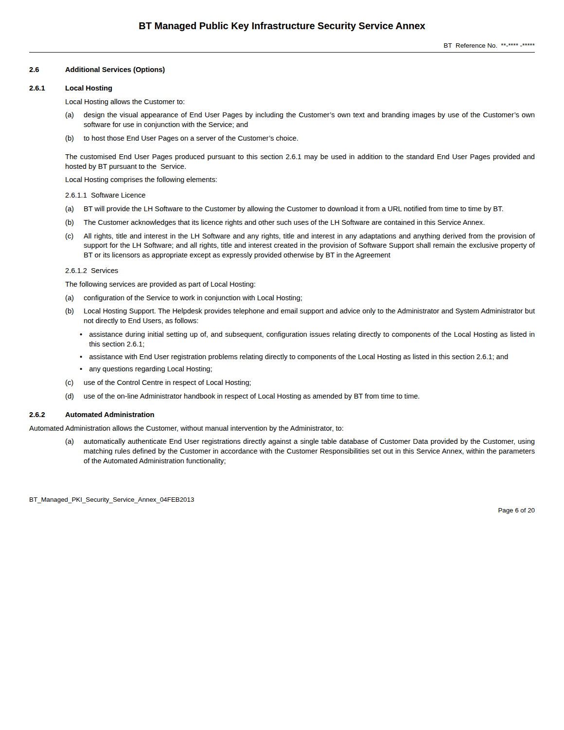BT Managed Public Key Infrastructure Security Service Annex
BT Reference No. **-**** -*****
2.6 Additional Services (Options)
2.6.1 Local Hosting
Local Hosting allows the Customer to:
(a) design the visual appearance of End User Pages by including the Customer’s own text and branding images by use of the Customer’s own software for use in conjunction with the Service; and
(b) to host those End User Pages on a server of the Customer’s choice.
The customised End User Pages produced pursuant to this section 2.6.1 may be used in addition to the standard End User Pages provided and hosted by BT pursuant to the Service.
Local Hosting comprises the following elements:
2.6.1.1 Software Licence
(a) BT will provide the LH Software to the Customer by allowing the Customer to download it from a URL notified from time to time by BT.
(b) The Customer acknowledges that its licence rights and other such uses of the LH Software are contained in this Service Annex.
(c) All rights, title and interest in the LH Software and any rights, title and interest in any adaptations and anything derived from the provision of support for the LH Software; and all rights, title and interest created in the provision of Software Support shall remain the exclusive property of BT or its licensors as appropriate except as expressly provided otherwise by BT in the Agreement
2.6.1.2 Services
The following services are provided as part of Local Hosting:
(a) configuration of the Service to work in conjunction with Local Hosting;
(b) Local Hosting Support. The Helpdesk provides telephone and email support and advice only to the Administrator and System Administrator but not directly to End Users, as follows:
•assistance during initial setting up of, and subsequent, configuration issues relating directly to components of the Local Hosting as listed in this section 2.6.1;
•assistance with End User registration problems relating directly to components of the Local Hosting as listed in this section 2.6.1; and
•any questions regarding Local Hosting;
(c) use of the Control Centre in respect of Local Hosting;
(d) use of the on-line Administrator handbook in respect of Local Hosting as amended by BT from time to time.
2.6.2 Automated Administration
Automated Administration allows the Customer, without manual intervention by the Administrator, to:
(a) automatically authenticate End User registrations directly against a single table database of Customer Data provided by the Customer, using matching rules defined by the Customer in accordance with the Customer Responsibilities set out in this Service Annex, within the parameters of the Automated Administration functionality;
BT_Managed_PKI_Security_Service_Annex_04FEB2013
Page 6 of 20